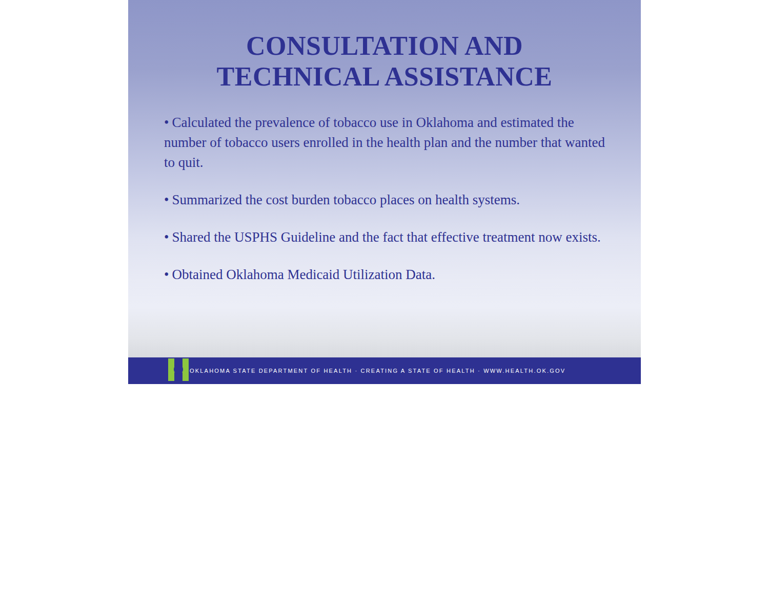CONSULTATION AND
TECHNICAL ASSISTANCE
•Calculated the prevalence of tobacco use in Oklahoma and estimated the number of tobacco users enrolled in the health plan and the number that wanted to quit.
•Summarized the cost burden tobacco places on health systems.
•Shared the USPHS Guideline and the fact that effective treatment now exists.
•Obtained Oklahoma Medicaid Utilization Data.
OKLAHOMA STATE DEPARTMENT OF HEALTH · CREATING A STATE OF HEALTH · WWW.HEALTH.OK.GOV